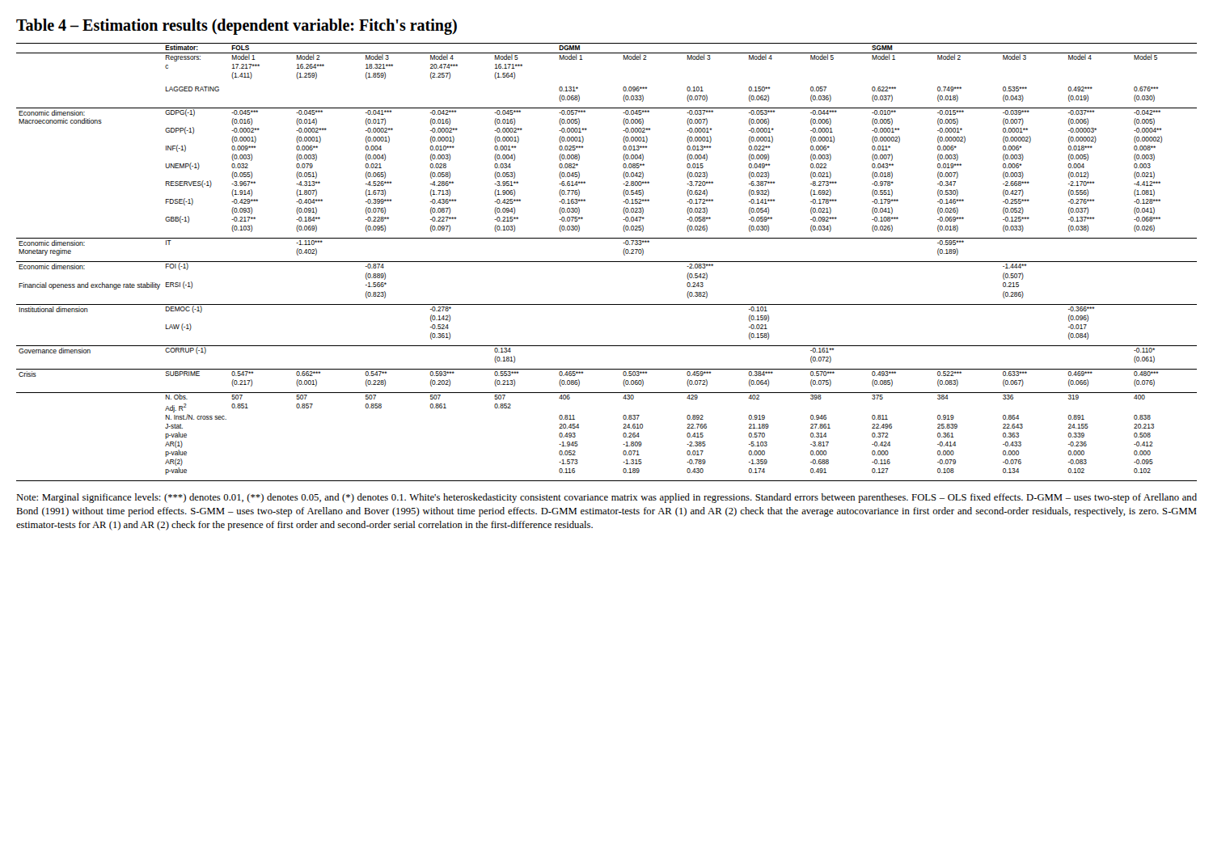Table 4 – Estimation results (dependent variable: Fitch's rating)
| | Estimator: | FOLS | | | | | DGMM | | | | | SGMM | | | | |
| | Regressors: | Model 1 | Model 2 | Model 3 | Model 4 | Model 5 | Model 1 | Model 2 | Model 3 | Model 4 | Model 5 | Model 1 | Model 2 | Model 3 | Model 4 | Model 5 |
| | c | 17.217*** | 16.264*** | 18.321*** | 20.474*** | 16.171*** | | | | | | | | | | |
| | | (1.411) | (1.259) | (1.859) | (2.257) | (1.564) | | | | | | | | | | |
| | LAGGED RATING | | | | | | 0.131* | 0.096*** | 0.101 | 0.150** | 0.057 | 0.622*** | 0.749*** | 0.535*** | 0.492*** | 0.676*** |
| | | | | | | | (0.068) | (0.033) | (0.070) | (0.062) | (0.036) | (0.037) | (0.018) | (0.043) | (0.019) | (0.030) |
| Economic dimension: Macroeconomic conditions | GDPG(-1) | -0.045*** | -0.045*** | -0.041*** | -0.042*** | -0.045*** | -0.057*** | -0.045*** | -0.037*** | -0.053*** | -0.044*** | -0.010** | -0.015*** | -0.039*** | -0.037*** | -0.042*** |
| | (0.016) | (0.014) | (0.017) | (0.016) | (0.016) | (0.005) | (0.006) | (0.007) | (0.006) | (0.006) | (0.005) | (0.005) | (0.007) | (0.006) | (0.005) |
| GDPP(-1) | -0.0002** | -0.0002*** | -0.0002** | -0.0002** | -0.0002** | -0.0001** | -0.0002** | -0.0001* | -0.0001* | -0.0001 | -0.0001** | -0.0001* | 0.0001** | -0.00003* | -0.0004** |
| | (0.0001) | (0.0001) | (0.0001) | (0.0001) | (0.0001) | (0.0001) | (0.0001) | (0.0001) | (0.0001) | (0.0001) | (0.00002) | (0.00002) | (0.00002) | (0.00002) | (0.00002) |
| INF(-1) | 0.009*** | 0.006** | 0.004 | 0.010*** | 0.001** | 0.025*** | 0.013*** | 0.013*** | 0.022** | 0.006* | 0.011* | 0.006* | 0.006* | 0.018*** | 0.008** |
| | (0.003) | (0.003) | (0.004) | (0.003) | (0.004) | (0.008) | (0.004) | (0.004) | (0.009) | (0.003) | (0.007) | (0.003) | (0.003) | (0.005) | (0.003) |
| UNEMP(-1) | 0.032 | 0.079 | 0.021 | 0.028 | 0.034 | 0.082* | 0.085** | 0.015 | 0.049** | 0.022 | 0.043** | 0.019*** | 0.006* | 0.004 | 0.003 |
| | (0.055) | (0.051) | (0.065) | (0.058) | (0.053) | (0.045) | (0.042) | (0.023) | (0.023) | (0.021) | (0.018) | (0.007) | (0.003) | (0.012) | (0.021) |
| RESERVES(-1) | -3.967** | -4.313** | -4.526*** | -4.286** | -3.951** | -6.614*** | -2.800*** | -3.720*** | -6.387*** | -8.273*** | -0.978* | -0.347 | -2.668*** | -2.170*** | -4.412*** |
| | (1.914) | (1.807) | (1.673) | (1.713) | (1.906) | (0.776) | (0.545) | (0.624) | (0.932) | (1.692) | (0.551) | (0.530) | (0.427) | (0.556) | (1.081) |
| FDSE(-1) | -0.429*** | -0.404*** | -0.399*** | -0.436*** | -0.425*** | -0.163*** | -0.152*** | -0.172*** | -0.141*** | -0.178*** | -0.179*** | -0.146*** | -0.255*** | -0.276*** | -0.128*** |
| | (0.093) | (0.091) | (0.076) | (0.087) | (0.094) | (0.030) | (0.023) | (0.023) | (0.054) | (0.021) | (0.041) | (0.026) | (0.052) | (0.037) | (0.041) |
| GBB(-1) | -0.217** | -0.184** | -0.228** | -0.227*** | -0.215** | -0.075** | -0.047* | -0.058** | -0.059** | -0.092*** | -0.108*** | -0.069*** | -0.125*** | -0.137*** | -0.068*** |
| | (0.103) | (0.069) | (0.095) | (0.097) | (0.103) | (0.030) | (0.025) | (0.026) | (0.030) | (0.034) | (0.026) | (0.018) | (0.033) | (0.038) | (0.026) |
| Economic dimension: Monetary regime | IT | | -1.110*** | | | | | -0.733*** | | | | | -0.595*** | | | |
| | | (0.402) | | | | | (0.270) | | | | | (0.189) | | | |
| Economic dimension: | FOI (-1) | | | -0.874 | | | | | -2.083*** | | | | | -1.444** | | |
| | | | | (0.889) | | | | | (0.542) | | | | | (0.507) | | |
| Financial openess and exchange rate stability | ERSI (-1) | | | -1.566* | | | | | 0.243 | | | | | 0.215 | | |
| | | | | (0.823) | | | | | (0.382) | | | | | (0.286) | | |
| Institutional dimension | DEMOC (-1) | | | | -0.278* | | | | | -0.101 | | | | | -0.366*** | |
| | | | | (0.142) | | | | | (0.159) | | | | | (0.096) | |
| LAW (-1) | | | | -0.524 | | | | | -0.021 | | | | | -0.017 | |
| | | | | (0.361) | | | | | (0.158) | | | | | (0.084) | |
| Governance dimension | CORRUP (-1) | | | | | 0.134 | | | | | -0.161** | | | | | -0.110* |
| | | | | | (0.181) | | | | | (0.072) | | | | | (0.061) |
| Crisis | SUBPRIME | 0.547** | 0.662*** | 0.547** | 0.593*** | 0.553*** | 0.465*** | 0.503*** | 0.459*** | 0.384*** | 0.570*** | 0.493*** | 0.522*** | 0.633*** | 0.469*** | 0.480*** |
| | (0.217) | (0.001) | (0.228) | (0.202) | (0.213) | (0.086) | (0.060) | (0.072) | (0.064) | (0.075) | (0.085) | (0.083) | (0.067) | (0.066) | (0.076) |
| | N. Obs. | 507 | 507 | 507 | 507 | 507 | 406 | 430 | 429 | 402 | 398 | 375 | 384 | 336 | 319 | 400 |
| | Adj. R 2 | 0.851 | 0.857 | 0.858 | 0.861 | 0.852 | | | | | | | | | | |
| | N. Inst./N. cross sec. | | | | | | 0.811 | 0.837 | 0.892 | 0.919 | 0.946 | 0.811 | 0.919 | 0.864 | 0.891 | 0.838 |
| | J-stat. | | | | | | 20.454 | 24.610 | 22.766 | 21.189 | 27.861 | 22.496 | 25.839 | 22.643 | 24.155 | 20.213 |
| | p-value | | | | | | 0.493 | 0.264 | 0.415 | 0.570 | 0.314 | 0.372 | 0.361 | 0.363 | 0.339 | 0.508 |
| | AR(1) | | | | | | -1.945 | -1.809 | -2.385 | -5.103 | -3.817 | -0.424 | -0.414 | -0.433 | -0.236 | -0.412 |
| | p-value | | | | | | 0.052 | 0.071 | 0.017 | 0.000 | 0.000 | 0.000 | 0.000 | 0.000 | 0.000 | 0.000 |
| | AR(2) | | | | | | -1.573 | -1.315 | -0.789 | -1.359 | -0.688 | -0.116 | -0.079 | -0.076 | -0.083 | -0.095 |
| | p-value | | | | | | 0.116 | 0.189 | 0.430 | 0.174 | 0.491 | 0.127 | 0.108 | 0.134 | 0.102 | 0.102 |
Note: Marginal significance levels: (***) denotes 0.01, (**) denotes 0.05, and (*) denotes 0.1. White's heteroskedasticity consistent covariance matrix was applied in regressions. Standard errors between parentheses. FOLS – OLS fixed effects. D-GMM – uses two-step of Arellano and Bond (1991) without time period effects. S-GMM – uses two-step of Arellano and Bover (1995) without time period effects. D-GMM estimator-tests for AR (1) and AR (2) check that the average autocovariance in first order and second-order residuals, respectively, is zero. S-GMM estimator-tests for AR (1) and AR (2) check for the presence of first order and second-order serial correlation in the first-difference residuals.